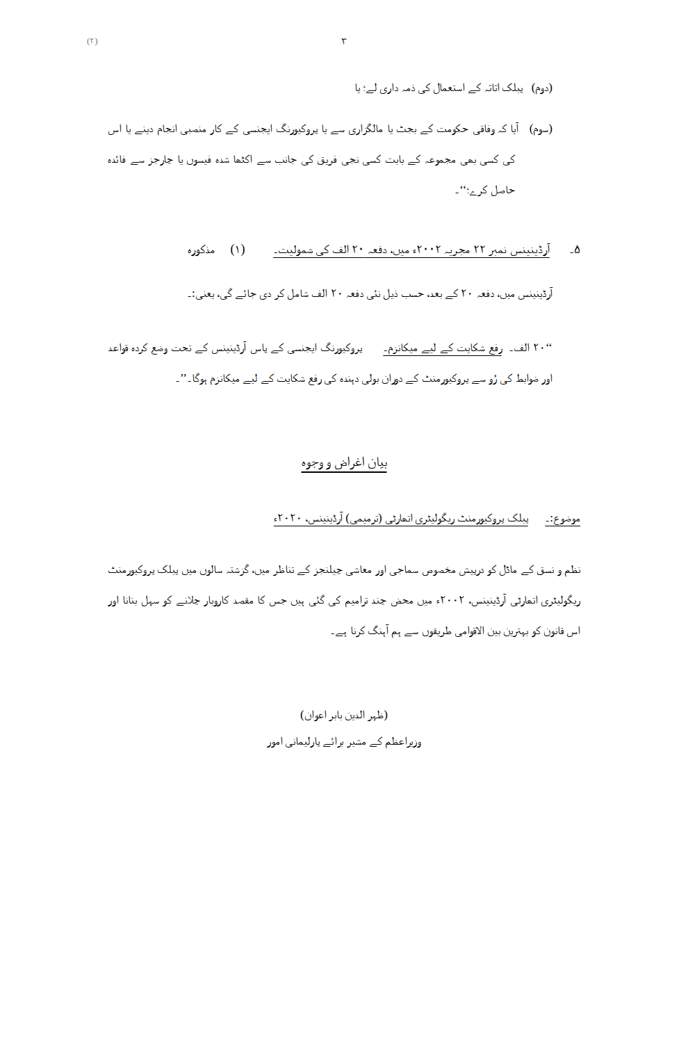(۲)
۳
(دوم) پبلک اثاثہ کے استعمال کی ذمہ داری لے؛ یا
(سوم) آیا کہ وفاقی حکومت کے بجٹ یا مالگزاری سے یا پروکیورنگ ایجنسی کے کار منصبی انجام دینے یا اس کی کسی بھی مجموعہ کے بابت کسی نجی فریق کی جانب سے اکٹھا شدہ فیسوں یا چارجز سے فائدہ حاصل کرے؛‘‘۔
۵۔ آرڈینینس نمبر ۲۲ مجریہ ۲۰۰۲ء میں، دفعہ ۲۰ الف کی شمولیت۔ (۱) مذکورہ
آرڈینینس میں، دفعہ ۲۰ کے بعد، حسب ذیل نئی دفعہ ۲۰ الف شامل کر دی جائے گی، یعنی:۔
‘‘۲۰ الف۔ رفع شکایت کے لیے میکانزم۔ پروکیورنگ ایجنسی کے پاس آرڈینینس کے تحت وضع کردہ قواعد اور ضوابط کی رُو سے پروکیورمنٹ کے دوران بولی دہندہ کی رفع شکایت کے لیے میکانزم ہوگا۔’’۔
بیان اغراض و وجوہ
موضوع:۔ پبلک پروکیورمنٹ ریگولیٹری اتھارٹی (ترمیمی) آرڈینینس، ۲۰۲۰ء
نظم و نسق کے ماڈل کو درپیش مخصوص سماجی اور معاشی چیلنجز کے تناظر میں، گزشتہ سالوں میں پبلک پروکیورمنٹ ریگولیٹری اتھارٹی آرڈینینس، ۲۰۰۲ء میں محض چند ترامیم کی گئی ہیں جس کا مقصد کاروبار چلانے کو سہل بنانا اور اس قانون کو بہترین بین الاقوامی طریقوں سے ہم آہنگ کرنا ہے۔
(ظہر الدین بابر اعوان) وزیراعظم کے مشیر برائے پارلیمانی امور